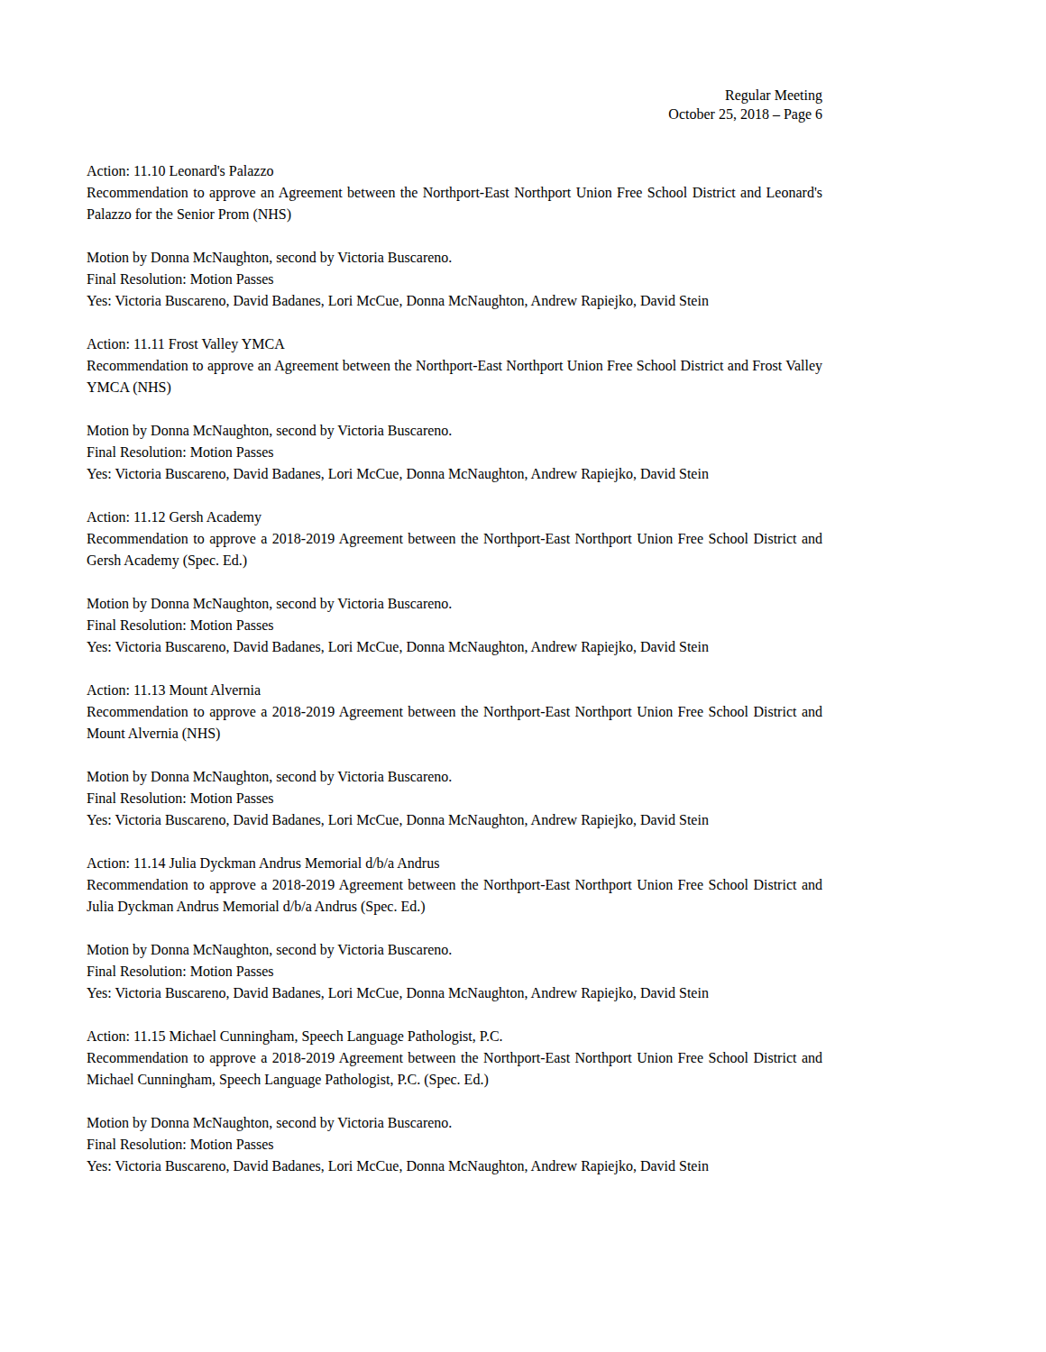Regular Meeting
October 25, 2018 – Page 6
Action: 11.10 Leonard's Palazzo
Recommendation to approve an Agreement between the Northport-East Northport Union Free School District and Leonard's Palazzo for the Senior Prom (NHS)
Motion by Donna McNaughton, second by Victoria Buscareno.
Final Resolution: Motion Passes
Yes: Victoria Buscareno, David Badanes, Lori McCue, Donna McNaughton, Andrew Rapiejko, David Stein
Action: 11.11 Frost Valley YMCA
Recommendation to approve an Agreement between the Northport-East Northport Union Free School District and Frost Valley YMCA (NHS)
Motion by Donna McNaughton, second by Victoria Buscareno.
Final Resolution: Motion Passes
Yes: Victoria Buscareno, David Badanes, Lori McCue, Donna McNaughton, Andrew Rapiejko, David Stein
Action: 11.12 Gersh Academy
Recommendation to approve a 2018-2019 Agreement between the Northport-East Northport Union Free School District and Gersh Academy (Spec. Ed.)
Motion by Donna McNaughton, second by Victoria Buscareno.
Final Resolution: Motion Passes
Yes: Victoria Buscareno, David Badanes, Lori McCue, Donna McNaughton, Andrew Rapiejko, David Stein
Action: 11.13 Mount Alvernia
Recommendation to approve a 2018-2019 Agreement between the Northport-East Northport Union Free School District and Mount Alvernia (NHS)
Motion by Donna McNaughton, second by Victoria Buscareno.
Final Resolution: Motion Passes
Yes: Victoria Buscareno, David Badanes, Lori McCue, Donna McNaughton, Andrew Rapiejko, David Stein
Action: 11.14 Julia Dyckman Andrus Memorial d/b/a Andrus
Recommendation to approve a 2018-2019 Agreement between the Northport-East Northport Union Free School District and Julia Dyckman Andrus Memorial d/b/a Andrus (Spec. Ed.)
Motion by Donna McNaughton, second by Victoria Buscareno.
Final Resolution: Motion Passes
Yes: Victoria Buscareno, David Badanes, Lori McCue, Donna McNaughton, Andrew Rapiejko, David Stein
Action: 11.15 Michael Cunningham, Speech Language Pathologist, P.C.
Recommendation to approve a 2018-2019 Agreement between the Northport-East Northport Union Free School District and Michael Cunningham, Speech Language Pathologist, P.C. (Spec. Ed.)
Motion by Donna McNaughton, second by Victoria Buscareno.
Final Resolution: Motion Passes
Yes: Victoria Buscareno, David Badanes, Lori McCue, Donna McNaughton, Andrew Rapiejko, David Stein